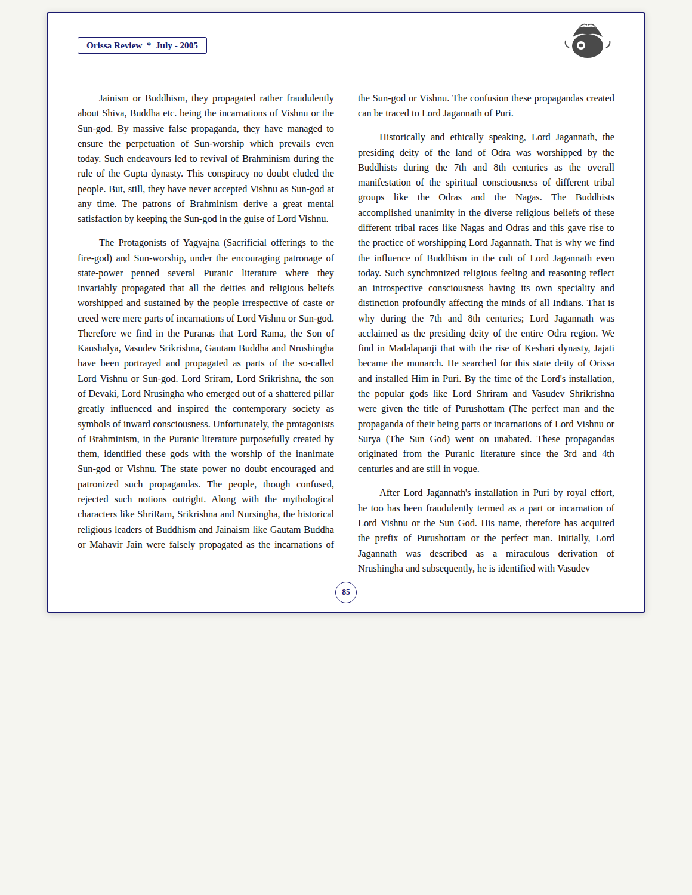Orissa Review * July - 2005
Jainism or Buddhism, they propagated rather fraudulently about Shiva, Buddha etc. being the incarnations of Vishnu or the Sun-god. By massive false propaganda, they have managed to ensure the perpetuation of Sun-worship which prevails even today. Such endeavours led to revival of Brahminism during the rule of the Gupta dynasty. This conspiracy no doubt eluded the people. But, still, they have never accepted Vishnu as Sun-god at any time. The patrons of Brahminism derive a great mental satisfaction by keeping the Sun-god in the guise of Lord Vishnu.
The Protagonists of Yagyajna (Sacrificial offerings to the fire-god) and Sun-worship, under the encouraging patronage of state-power penned several Puranic literature where they invariably propagated that all the deities and religious beliefs worshipped and sustained by the people irrespective of caste or creed were mere parts of incarnations of Lord Vishnu or Sun-god. Therefore we find in the Puranas that Lord Rama, the Son of Kaushalya, Vasudev Srikrishna, Gautam Buddha and Nrushingha have been portrayed and propagated as parts of the so-called Lord Vishnu or Sun-god. Lord Sriram, Lord Srikrishna, the son of Devaki, Lord Nrusingha who emerged out of a shattered pillar greatly influenced and inspired the contemporary society as symbols of inward consciousness. Unfortunately, the protagonists of Brahminism, in the Puranic literature purposefully created by them, identified these gods with the worship of the inanimate Sun-god or Vishnu. The state power no doubt encouraged and patronized such propagandas. The people, though confused, rejected such notions outright. Along with the mythological characters like ShriRam, Srikrishna and Nursingha, the historical religious leaders of Buddhism and Jainaism like Gautam Buddha or Mahavir Jain were falsely propagated as the incarnations of the Sun-god or Vishnu. The confusion these propagandas created can be traced to Lord Jagannath of Puri.
Historically and ethically speaking, Lord Jagannath, the presiding deity of the land of Odra was worshipped by the Buddhists during the 7th and 8th centuries as the overall manifestation of the spiritual consciousness of different tribal groups like the Odras and the Nagas. The Buddhists accomplished unanimity in the diverse religious beliefs of these different tribal races like Nagas and Odras and this gave rise to the practice of worshipping Lord Jagannath. That is why we find the influence of Buddhism in the cult of Lord Jagannath even today. Such synchronized religious feeling and reasoning reflect an introspective consciousness having its own speciality and distinction profoundly affecting the minds of all Indians. That is why during the 7th and 8th centuries; Lord Jagannath was acclaimed as the presiding deity of the entire Odra region. We find in Madalapanji that with the rise of Keshari dynasty, Jajati became the monarch. He searched for this state deity of Orissa and installed Him in Puri. By the time of the Lord's installation, the popular gods like Lord Shriram and Vasudev Shrikrishna were given the title of Purushottam (The perfect man and the propaganda of their being parts or incarnations of Lord Vishnu or Surya (The Sun God) went on unabated. These propagandas originated from the Puranic literature since the 3rd and 4th centuries and are still in vogue.
After Lord Jagannath's installation in Puri by royal effort, he too has been fraudulently termed as a part or incarnation of Lord Vishnu or the Sun God. His name, therefore has acquired the prefix of Purushottam or the perfect man. Initially, Lord Jagannath was described as a miraculous derivation of Nrushingha and subsequently, he is identified with Vasudev
85